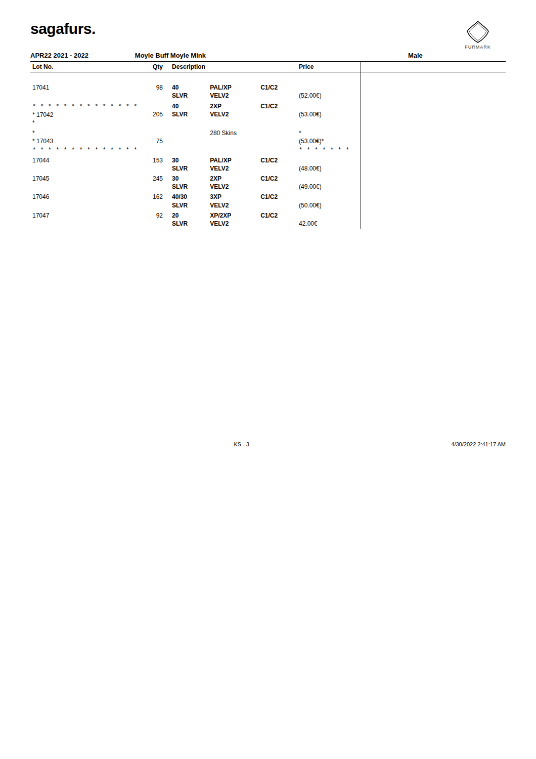FURMARK
sagafurs.
APR22 2021 - 2022
Moyle Buff Moyle Mink
Male
| Lot No. | Qty | Description | Price | |
| --- | --- | --- | --- | --- |
| 17041 | 98 | 40 SLVR | PAL/XP VELV2 | C1/C2 | (52.00€) | |
| * * * * * * * * * * * * * * * 17042 * | 205 | 40 SLVR | 2XP VELV2 | C1/C2 | (53.00€) | |
| * * 17043 * * * * * * * * * * * * * * | 75 | | 280 Skins | | * (53.00€)* * * * * * * * | |
| 17044 | 153 | 30 SLVR | PAL/XP VELV2 | C1/C2 | (48.00€) | |
| 17045 | 245 | 30 SLVR | 2XP VELV2 | C1/C2 | (49.00€) | |
| 17046 | 162 | 40/30 SLVR | 3XP VELV2 | C1/C2 | (50.00€) | |
| 17047 | 92 | 20 SLVR | XP/2XP VELV2 | C1/C2 | 42.00€ | |
KS - 3
4/30/2022 2:41:17 AM